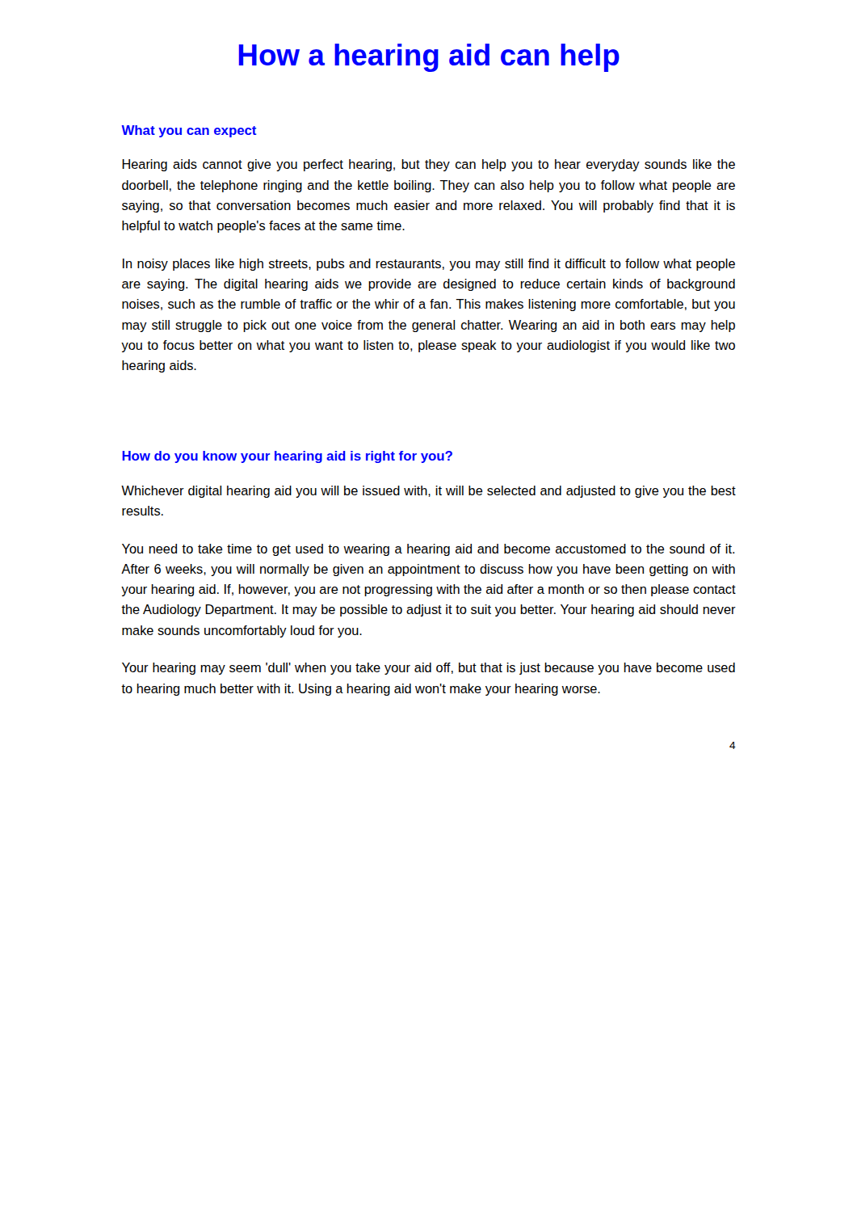How a hearing aid can help
What you can expect
Hearing aids cannot give you perfect hearing, but they can help you to hear everyday sounds like the doorbell, the telephone ringing and the kettle boiling. They can also help you to follow what people are saying, so that conversation becomes much easier and more relaxed. You will probably find that it is helpful to watch people's faces at the same time.
In noisy places like high streets, pubs and restaurants, you may still find it difficult to follow what people are saying. The digital hearing aids we provide are designed to reduce certain kinds of background noises, such as the rumble of traffic or the whir of a fan. This makes listening more comfortable, but you may still struggle to pick out one voice from the general chatter. Wearing an aid in both ears may help you to focus better on what you want to listen to, please speak to your audiologist if you would like two hearing aids.
How do you know your hearing aid is right for you?
Whichever digital hearing aid you will be issued with, it will be selected and adjusted to give you the best results.
You need to take time to get used to wearing a hearing aid and become accustomed to the sound of it. After 6 weeks, you will normally be given an appointment to discuss how you have been getting on with your hearing aid. If, however, you are not progressing with the aid after a month or so then please contact the Audiology Department. It may be possible to adjust it to suit you better. Your hearing aid should never make sounds uncomfortably loud for you.
Your hearing may seem 'dull' when you take your aid off, but that is just because you have become used to hearing much better with it. Using a hearing aid won't make your hearing worse.
4